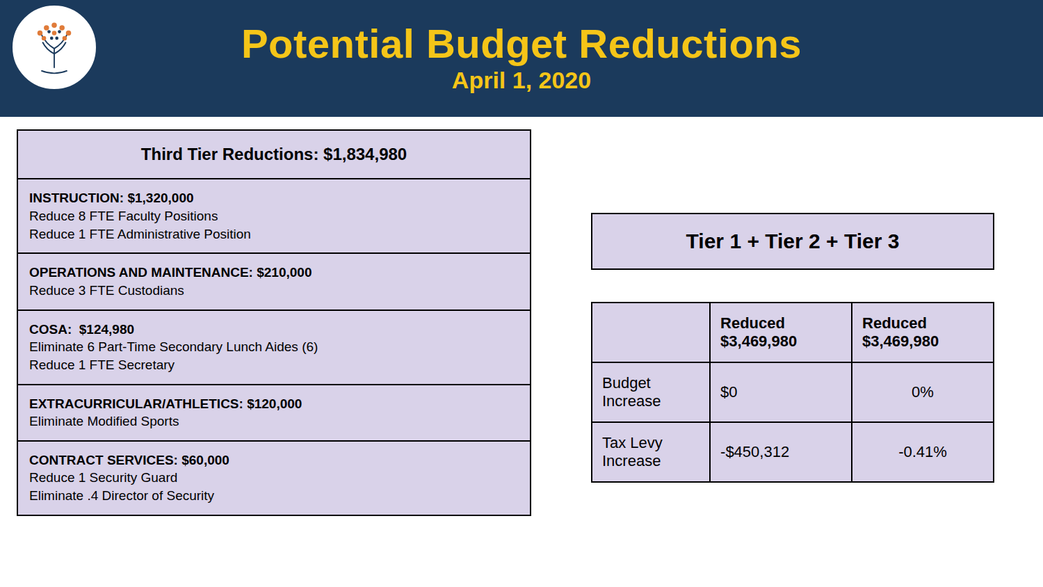Potential Budget Reductions
April 1, 2020
| Third Tier Reductions: $1,834,980 |
| INSTRUCTION: $1,320,000 Reduce 8 FTE Faculty Positions Reduce 1 FTE Administrative Position |
| OPERATIONS AND MAINTENANCE: $210,000 Reduce 3 FTE Custodians |
| COSA: $124,980 Eliminate 6 Part-Time Secondary Lunch Aides (6) Reduce 1 FTE Secretary |
| EXTRACURRICULAR/ATHLETICS: $120,000 Eliminate Modified Sports |
| CONTRACT SERVICES: $60,000 Reduce 1 Security Guard Eliminate .4 Director of Security |
Tier 1 + Tier 2 + Tier 3
| | Reduced $3,469,980 | Reduced $3,469,980 |
| Budget Increase | $0 | 0% |
| Tax Levy Increase | -$450,312 | -0.41% |